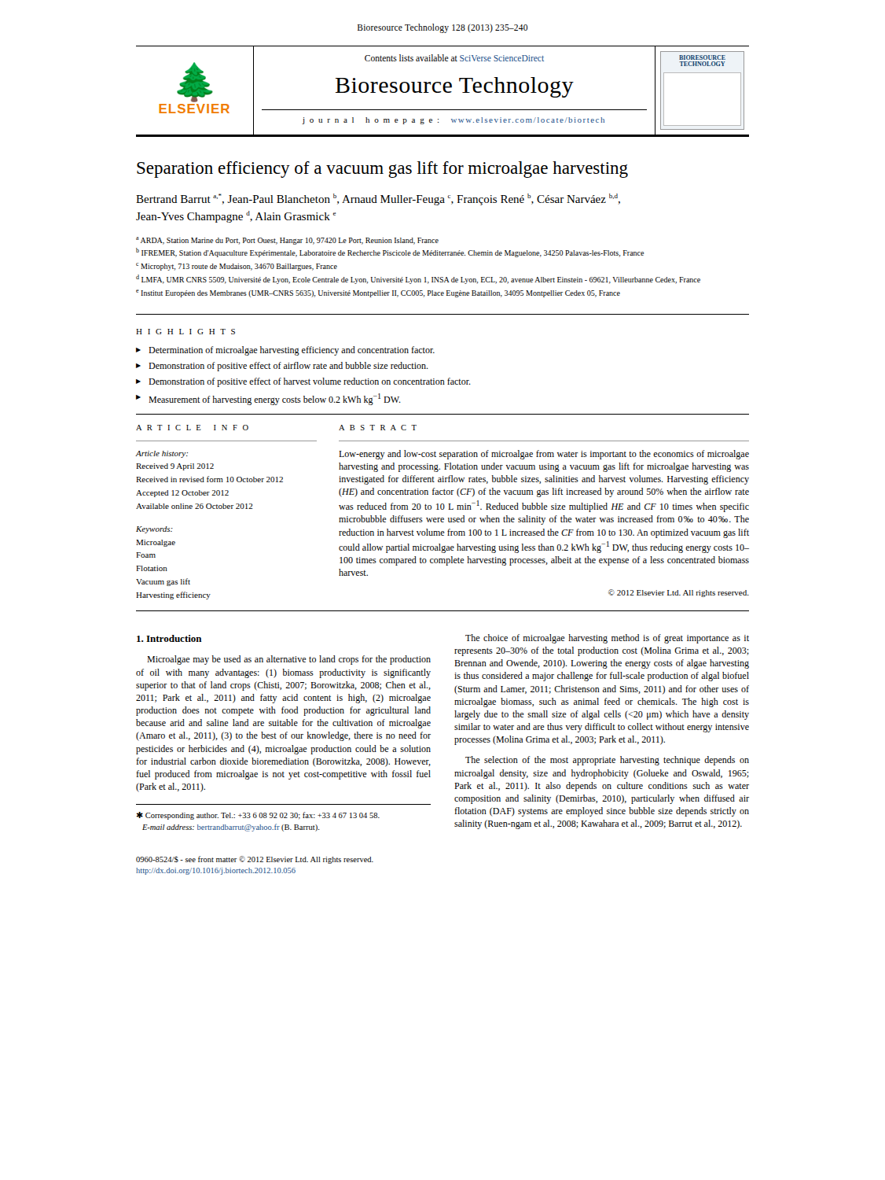Bioresource Technology 128 (2013) 235–240
🌲 ELSEVIER
Contents lists available at SciVerse ScienceDirect
Bioresource Technology
j o u r n a l h o m e p a g e : www.elsevier.com/locate/biortech
BIORESOURCE
TECHNOLOGY
Separation efficiency of a vacuum gas lift for microalgae harvesting
Bertrand Barrut a,*, Jean-Paul Blancheton b, Arnaud Muller-Feuga c, François René b, César Narváez b,d,
Jean-Yves Champagne d, Alain Grasmick e
a ARDA, Station Marine du Port, Port Ouest, Hangar 10, 97420 Le Port, Reunion Island, France
b IFREMER, Station d'Aquaculture Expérimentale, Laboratoire de Recherche Piscicole de Méditerranée. Chemin de Maguelone, 34250 Palavas-les-Flots, France
c Microphyt, 713 route de Mudaison, 34670 Baillargues, France
d LMFA, UMR CNRS 5509, Université de Lyon, Ecole Centrale de Lyon, Université Lyon 1, INSA de Lyon, ECL, 20, avenue Albert Einstein - 69621, Villeurbanne Cedex, France
e Institut Européen des Membranes (UMR–CNRS 5635), Université Montpellier II, CC005, Place Eugène Bataillon, 34095 Montpellier Cedex 05, France
h i g h l i g h t s
Determination of microalgae harvesting efficiency and concentration factor.
Demonstration of positive effect of airflow rate and bubble size reduction.
Demonstration of positive effect of harvest volume reduction on concentration factor.
Measurement of harvesting energy costs below 0.2 kWh kg−1 DW.
a r t i c l e i n f o
Article history:
Received 9 April 2012
Received in revised form 10 October 2012
Accepted 12 October 2012
Available online 26 October 2012
Keywords:
Microalgae
Foam
Flotation
Vacuum gas lift
Harvesting efficiency
a b s t r a c t
Low-energy and low-cost separation of microalgae from water is important to the economics of microalgae harvesting and processing. Flotation under vacuum using a vacuum gas lift for microalgae harvesting was investigated for different airflow rates, bubble sizes, salinities and harvest volumes. Harvesting efficiency (HE) and concentration factor (CF) of the vacuum gas lift increased by around 50% when the airflow rate was reduced from 20 to 10 L min−1. Reduced bubble size multiplied HE and CF 10 times when specific microbubble diffusers were used or when the salinity of the water was increased from 0‰ to 40‰. The reduction in harvest volume from 100 to 1 L increased the CF from 10 to 130. An optimized vacuum gas lift could allow partial microalgae harvesting using less than 0.2 kWh kg−1 DW, thus reducing energy costs 10–100 times compared to complete harvesting processes, albeit at the expense of a less concentrated biomass harvest.
© 2012 Elsevier Ltd. All rights reserved.
1. Introduction
Microalgae may be used as an alternative to land crops for the production of oil with many advantages: (1) biomass productivity is significantly superior to that of land crops (Chisti, 2007; Borowitzka, 2008; Chen et al., 2011; Park et al., 2011) and fatty acid content is high, (2) microalgae production does not compete with food production for agricultural land because arid and saline land are suitable for the cultivation of microalgae (Amaro et al., 2011), (3) to the best of our knowledge, there is no need for pesticides or herbicides and (4), microalgae production could be a solution for industrial carbon dioxide bioremediation (Borowitzka, 2008). However, fuel produced from microalgae is not yet cost-competitive with fossil fuel (Park et al., 2011).
✱ Corresponding author. Tel.: +33 6 08 92 02 30; fax: +33 4 67 13 04 58.
E-mail address: bertrandbarrut@yahoo.fr (B. Barrut).
0960-8524/$ - see front matter © 2012 Elsevier Ltd. All rights reserved.
http://dx.doi.org/10.1016/j.biortech.2012.10.056
The choice of microalgae harvesting method is of great importance as it represents 20–30% of the total production cost (Molina Grima et al., 2003; Brennan and Owende, 2010). Lowering the energy costs of algae harvesting is thus considered a major challenge for full-scale production of algal biofuel (Sturm and Lamer, 2011; Christenson and Sims, 2011) and for other uses of microalgae biomass, such as animal feed or chemicals. The high cost is largely due to the small size of algal cells (<20 μm) which have a density similar to water and are thus very difficult to collect without energy intensive processes (Molina Grima et al., 2003; Park et al., 2011).
The selection of the most appropriate harvesting technique depends on microalgal density, size and hydrophobicity (Golueke and Oswald, 1965; Park et al., 2011). It also depends on culture conditions such as water composition and salinity (Demirbas, 2010), particularly when diffused air flotation (DAF) systems are employed since bubble size depends strictly on salinity (Ruen-ngam et al., 2008; Kawahara et al., 2009; Barrut et al., 2012).